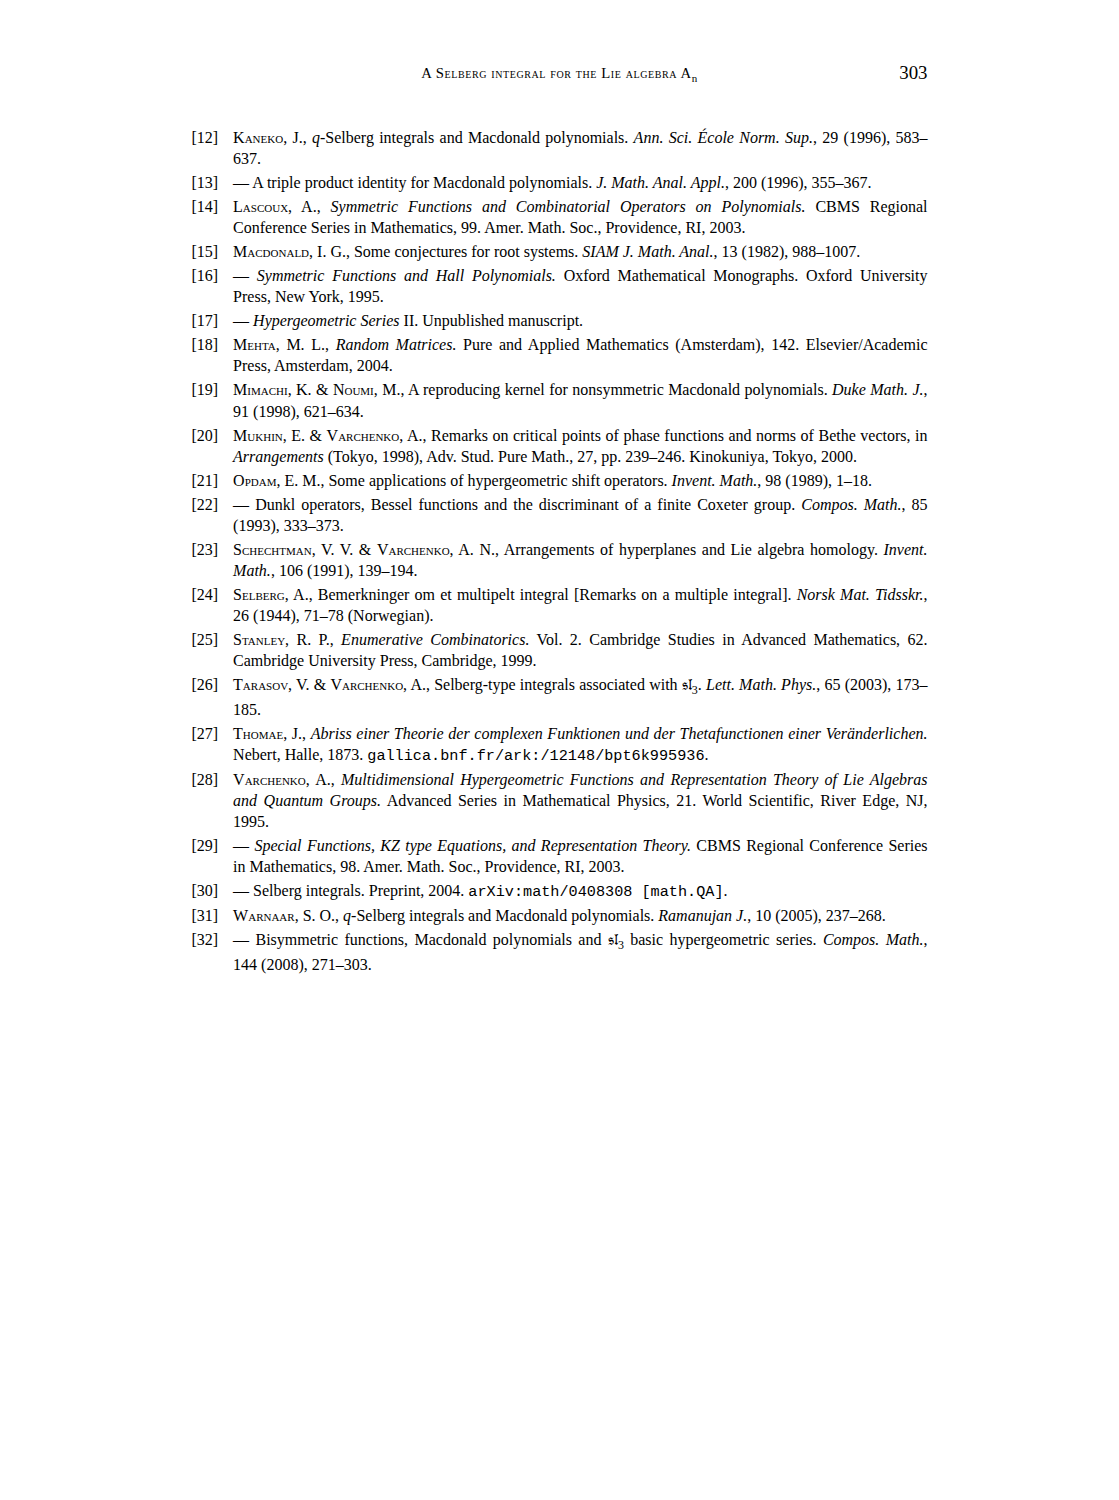A Selberg integral for the Lie algebra An
303
[12] Kaneko, J., q-Selberg integrals and Macdonald polynomials. Ann. Sci. École Norm. Sup., 29 (1996), 583–637.
[13]— A triple product identity for Macdonald polynomials. J. Math. Anal. Appl., 200 (1996), 355–367.
[14] Lascoux, A., Symmetric Functions and Combinatorial Operators on Polynomials. CBMS Regional Conference Series in Mathematics, 99. Amer. Math. Soc., Providence, RI, 2003.
[15] Macdonald, I. G., Some conjectures for root systems. SIAM J. Math. Anal., 13 (1982), 988–1007.
[16]— Symmetric Functions and Hall Polynomials. Oxford Mathematical Monographs. Oxford University Press, New York, 1995.
[17]— Hypergeometric Series II. Unpublished manuscript.
[18] Mehta, M. L., Random Matrices. Pure and Applied Mathematics (Amsterdam), 142. Elsevier/Academic Press, Amsterdam, 2004.
[19] Mimachi, K. & Noumi, M., A reproducing kernel for nonsymmetric Macdonald polynomials. Duke Math. J., 91 (1998), 621–634.
[20] Mukhin, E. & Varchenko, A., Remarks on critical points of phase functions and norms of Bethe vectors, in Arrangements (Tokyo, 1998), Adv. Stud. Pure Math., 27, pp. 239–246. Kinokuniya, Tokyo, 2000.
[21] Opdam, E. M., Some applications of hypergeometric shift operators. Invent. Math., 98 (1989), 1–18.
[22]— Dunkl operators, Bessel functions and the discriminant of a finite Coxeter group. Compos. Math., 85 (1993), 333–373.
[23] Schechtman, V. V. & Varchenko, A. N., Arrangements of hyperplanes and Lie algebra homology. Invent. Math., 106 (1991), 139–194.
[24] Selberg, A., Bemerkninger om et multipelt integral [Remarks on a multiple integral]. Norsk Mat. Tidsskr., 26 (1944), 71–78 (Norwegian).
[25] Stanley, R. P., Enumerative Combinatorics. Vol. 2. Cambridge Studies in Advanced Mathematics, 62. Cambridge University Press, Cambridge, 1999.
[26] Tarasov, V. & Varchenko, A., Selberg-type integrals associated with 𝔰𝔩3. Lett. Math. Phys., 65 (2003), 173–185.
[27] Thomae, J., Abriss einer Theorie der complexen Funktionen und der Thetafunctionen einer Veränderlichen. Nebert, Halle, 1873. gallica.bnf.fr/ark:/12148/bpt6k995936.
[28] Varchenko, A., Multidimensional Hypergeometric Functions and Representation Theory of Lie Algebras and Quantum Groups. Advanced Series in Mathematical Physics, 21. World Scientific, River Edge, NJ, 1995.
[29]— Special Functions, KZ type Equations, and Representation Theory. CBMS Regional Conference Series in Mathematics, 98. Amer. Math. Soc., Providence, RI, 2003.
[30]— Selberg integrals. Preprint, 2004. arXiv:math/0408308 [math.QA].
[31] Warnaar, S. O., q-Selberg integrals and Macdonald polynomials. Ramanujan J., 10 (2005), 237–268.
[32]— Bisymmetric functions, Macdonald polynomials and 𝔰𝔩3 basic hypergeometric series. Compos. Math., 144 (2008), 271–303.